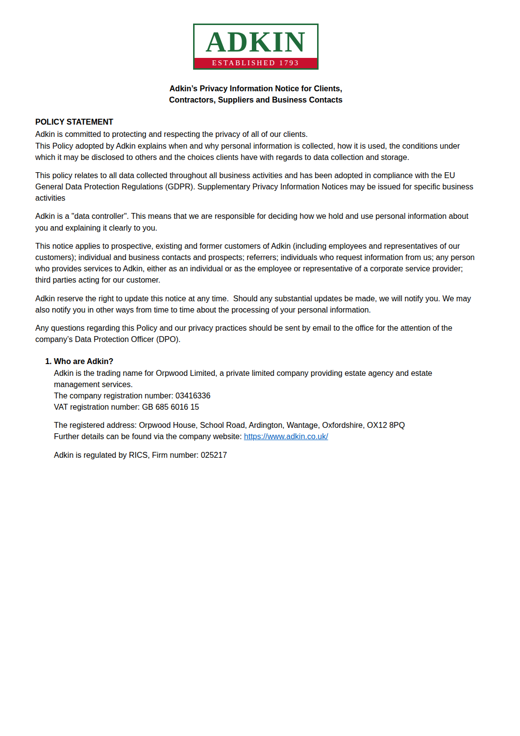ADKIN ESTABLISHED 1793
Adkin’s Privacy Information Notice for Clients,
Contractors, Suppliers and Business Contacts
POLICY STATEMENT
Adkin is committed to protecting and respecting the privacy of all of our clients.
This Policy adopted by Adkin explains when and why personal information is collected, how it is used, the conditions under which it may be disclosed to others and the choices clients have with regards to data collection and storage.
This policy relates to all data collected throughout all business activities and has been adopted in compliance with the EU General Data Protection Regulations (GDPR). Supplementary Privacy Information Notices may be issued for specific business activities
Adkin is a "data controller". This means that we are responsible for deciding how we hold and use personal information about you and explaining it clearly to you.
This notice applies to prospective, existing and former customers of Adkin (including employees and representatives of our customers); individual and business contacts and prospects; referrers; individuals who request information from us; any person who provides services to Adkin, either as an individual or as the employee or representative of a corporate service provider; third parties acting for our customer.
Adkin reserve the right to update this notice at any time. Should any substantial updates be made, we will notify you. We may also notify you in other ways from time to time about the processing of your personal information.
Any questions regarding this Policy and our privacy practices should be sent by email to the office for the attention of the company’s Data Protection Officer (DPO).
Who are Adkin?
Adkin is the trading name for Orpwood Limited, a private limited company providing estate agency and estate management services.
The company registration number: 03416336
VAT registration number: GB 685 6016 15
The registered address: Orpwood House, School Road, Ardington, Wantage, Oxfordshire, OX12 8PQ
Further details can be found via the company website: https://www.adkin.co.uk/
Adkin is regulated by RICS, Firm number: 025217